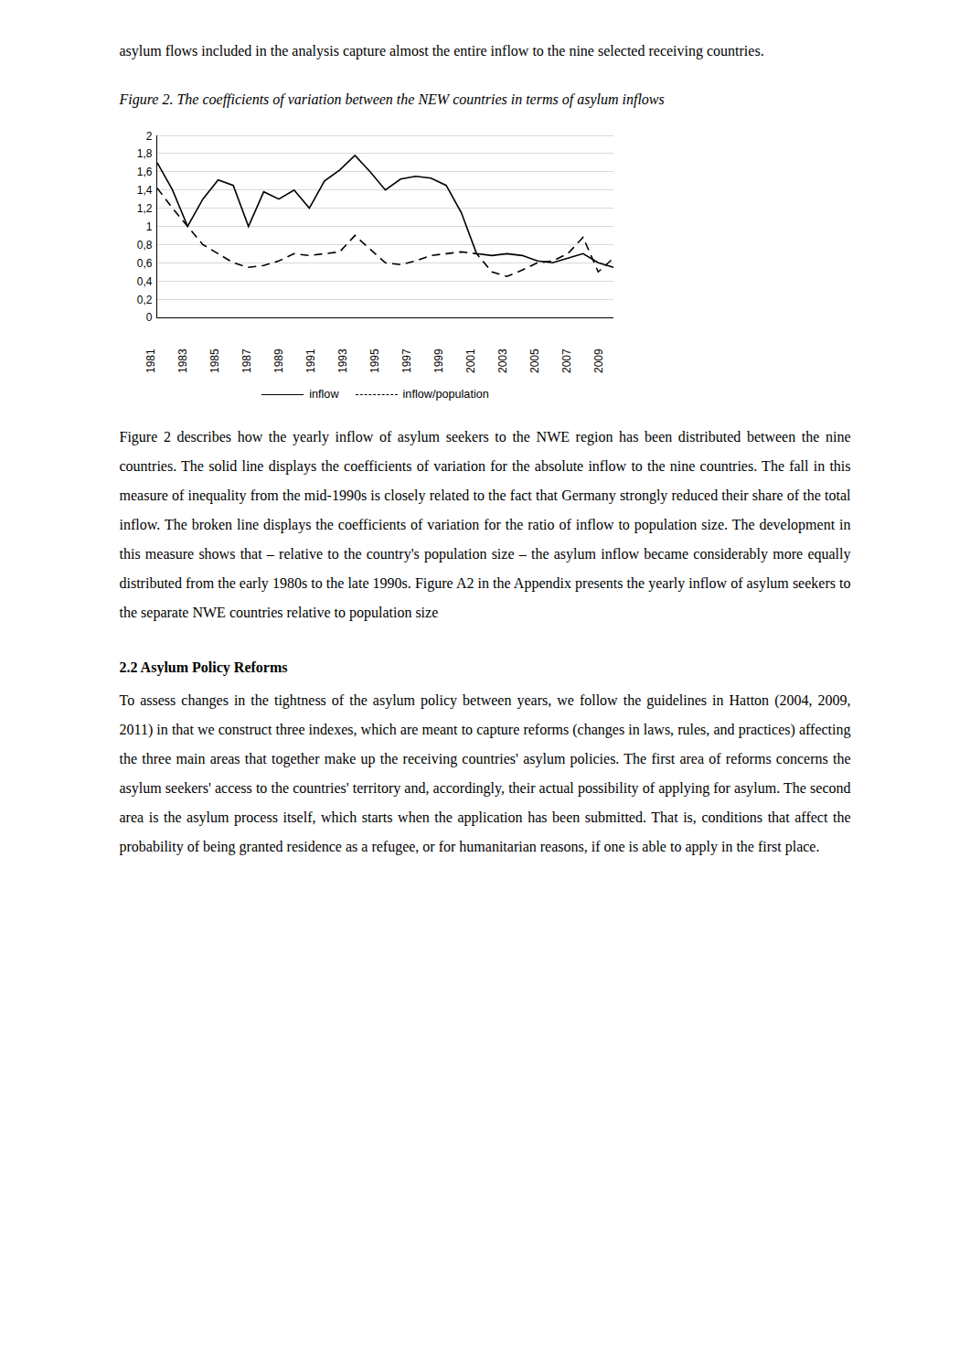asylum flows included in the analysis capture almost the entire inflow to the nine selected receiving countries.
Figure 2. The coefficients of variation between the NEW countries in terms of asylum inflows
2
1,8
1,6
1,4
1,2
1
0,8
0,6
0,4
0,2
0
1981 1983 1985 1987 1989 1991 1993 1995 1997 1999 2001 2003 2005 2007 2009
inflow inflow/population
Figure 2 describes how the yearly inflow of asylum seekers to the NWE region has been distributed between the nine countries. The solid line displays the coefficients of variation for the absolute inflow to the nine countries. The fall in this measure of inequality from the mid-1990s is closely related to the fact that Germany strongly reduced their share of the total inflow. The broken line displays the coefficients of variation for the ratio of inflow to population size. The development in this measure shows that – relative to the country's population size – the asylum inflow became considerably more equally distributed from the early 1980s to the late 1990s. Figure A2 in the Appendix presents the yearly inflow of asylum seekers to the separate NWE countries relative to population size
2.2 Asylum Policy Reforms
To assess changes in the tightness of the asylum policy between years, we follow the guidelines in Hatton (2004, 2009, 2011) in that we construct three indexes, which are meant to capture reforms (changes in laws, rules, and practices) affecting the three main areas that together make up the receiving countries' asylum policies. The first area of reforms concerns the asylum seekers' access to the countries' territory and, accordingly, their actual possibility of applying for asylum. The second area is the asylum process itself, which starts when the application has been submitted. That is, conditions that affect the probability of being granted residence as a refugee, or for humanitarian reasons, if one is able to apply in the first place.